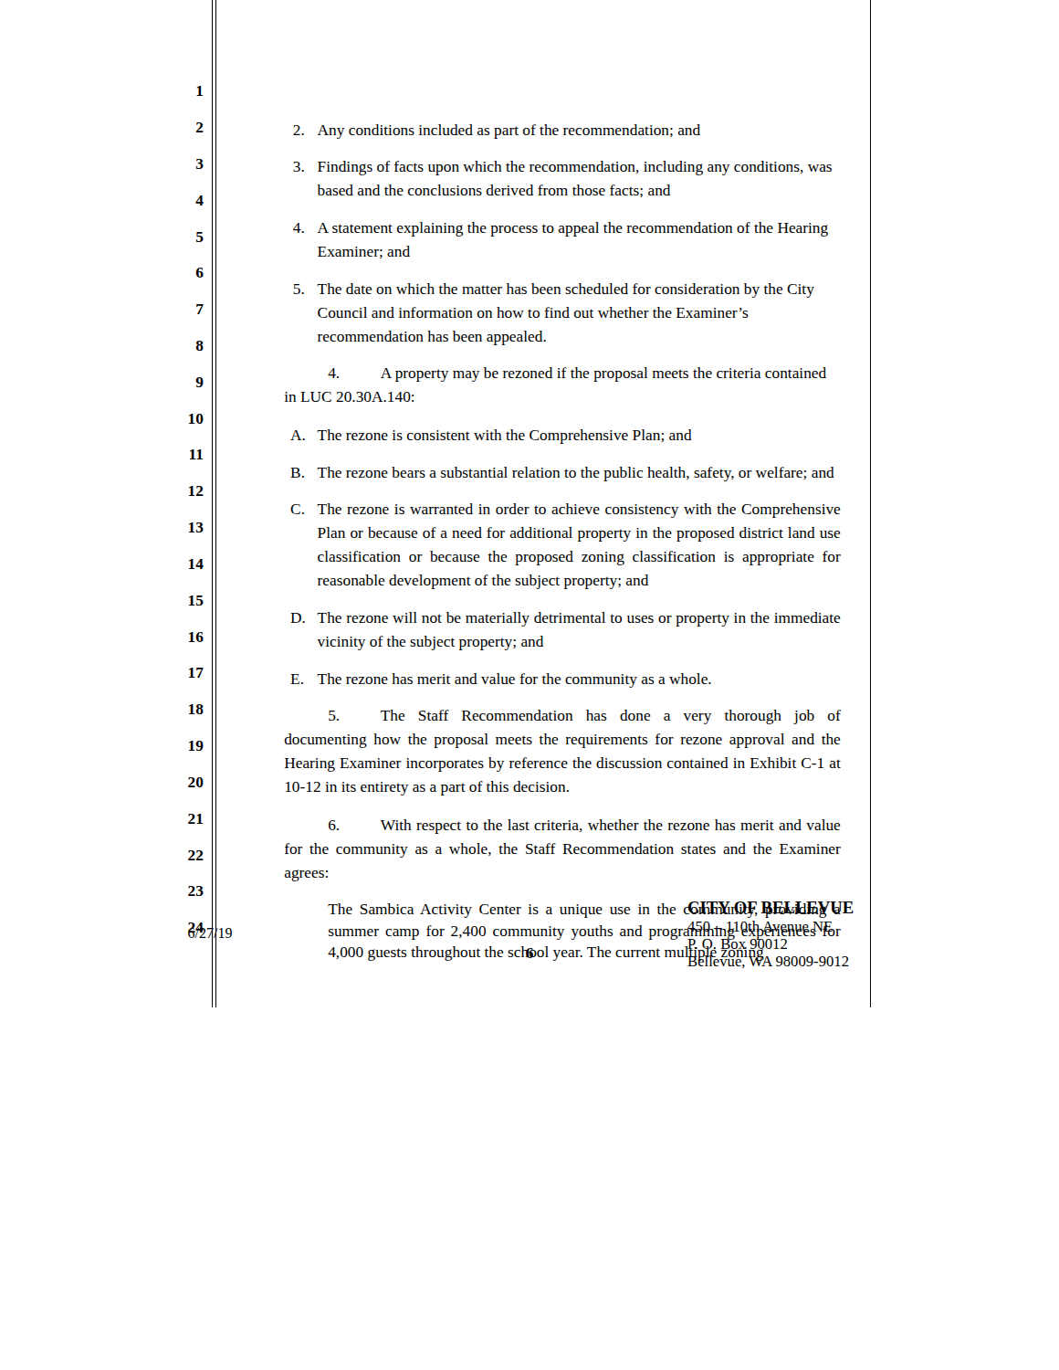1
2
3
4
5
6
7
8
9
10
11
12
13
14
15
16
17
18
19
20
21
22
23
24
2. Any conditions included as part of the recommendation; and
3. Findings of facts upon which the recommendation, including any conditions, was based and the conclusions derived from those facts; and
4. A statement explaining the process to appeal the recommendation of the Hearing Examiner; and
5. The date on which the matter has been scheduled for consideration by the City Council and information on how to find out whether the Examiner’s recommendation has been appealed.
4. A property may be rezoned if the proposal meets the criteria contained in LUC 20.30A.140:
A. The rezone is consistent with the Comprehensive Plan; and
B. The rezone bears a substantial relation to the public health, safety, or welfare; and
C. The rezone is warranted in order to achieve consistency with the Comprehensive Plan or because of a need for additional property in the proposed district land use classification or because the proposed zoning classification is appropriate for reasonable development of the subject property; and
D. The rezone will not be materially detrimental to uses or property in the immediate vicinity of the subject property; and
E. The rezone has merit and value for the community as a whole.
5. The Staff Recommendation has done a very thorough job of documenting how the proposal meets the requirements for rezone approval and the Hearing Examiner incorporates by reference the discussion contained in Exhibit C-1 at 10-12 in its entirety as a part of this decision.
6. With respect to the last criteria, whether the rezone has merit and value for the community as a whole, the Staff Recommendation states and the Examiner agrees:
The Sambica Activity Center is a unique use in the community, providing a summer camp for 2,400 community youths and programming experiences for 4,000 guests throughout the school year. The current multiple zoning
6/27/19
6
CITY OF BELLEVUE
450 – 110th Avenue NE
P. O. Box 90012
Bellevue, WA 98009-9012